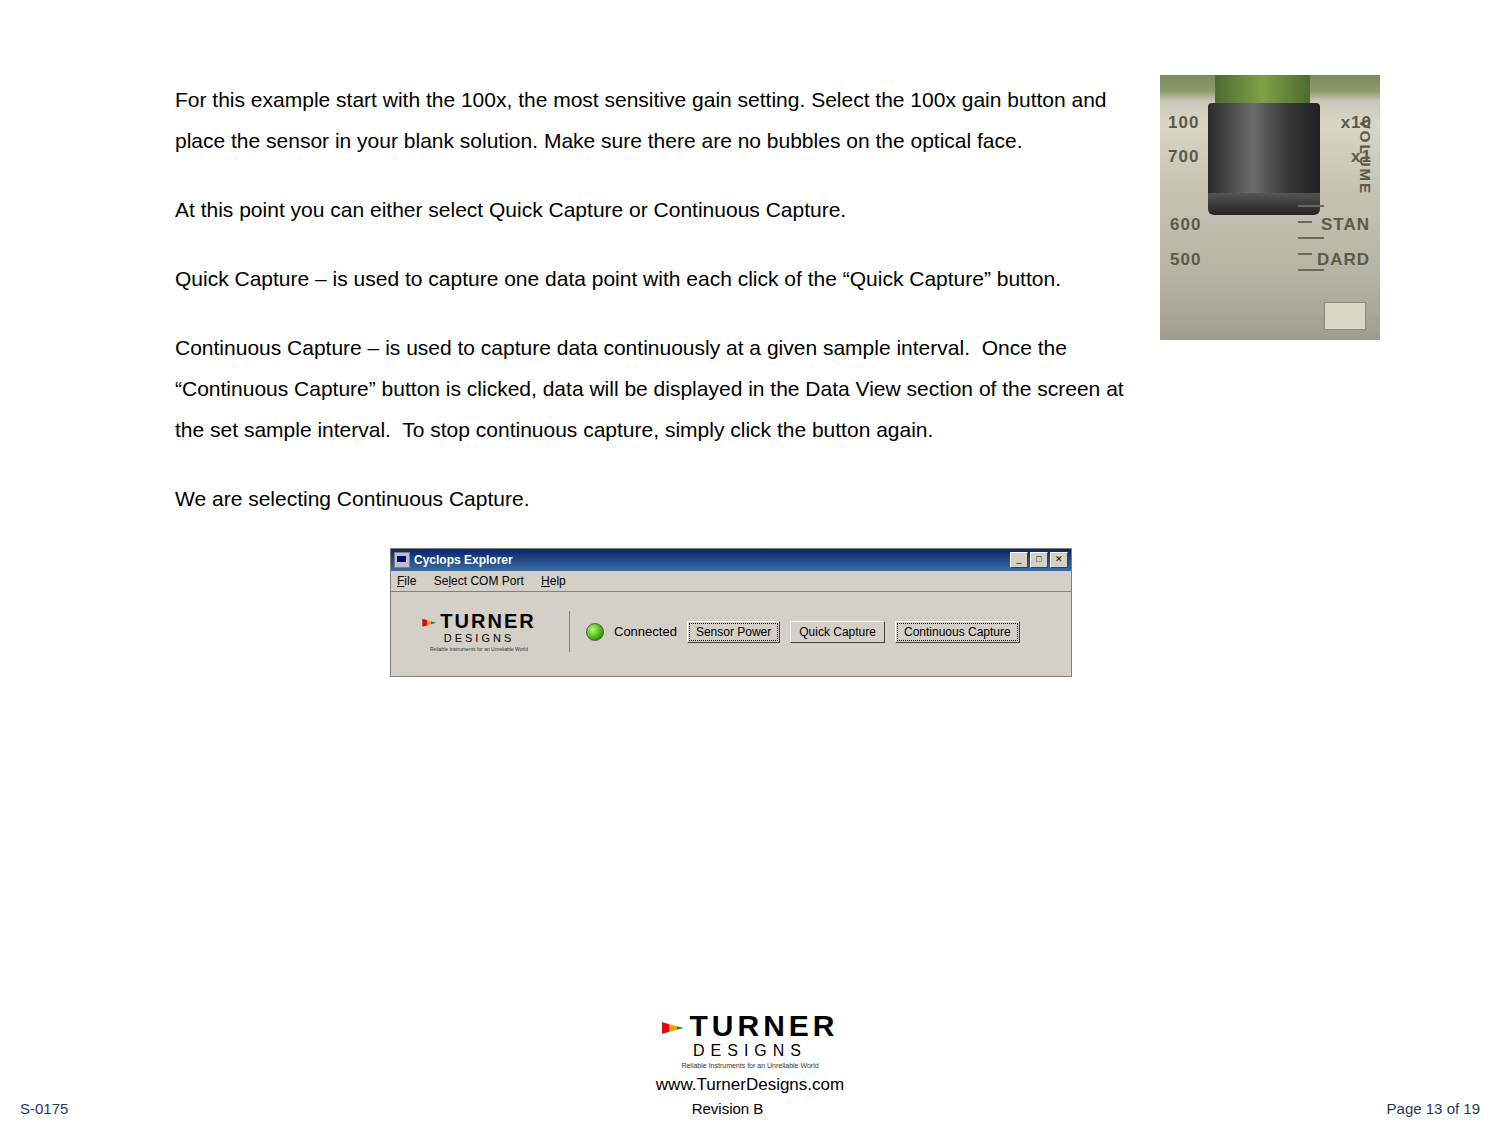100
x10
700
x1
600
STAN
500
DARD
VOLUME
For this example start with the 100x, the most sensitive gain setting. Select the 100x gain button and place the sensor in your blank solution. Make sure there are no bubbles on the optical face.
At this point you can either select Quick Capture or Continuous Capture.
Quick Capture – is used to capture one data point with each click of the “Quick Capture” button.
Continuous Capture – is used to capture data continuously at a given sample interval. Once the “Continuous Capture” button is clicked, data will be displayed in the Data View section of the screen at the set sample interval. To stop continuous capture, simply click the button again.
We are selecting Continuous Capture.
Cyclops Explorer
_
□
✕
File Select COM Port Help
TURNER
DESIGNS
Reliable Instruments for an Unreliable World
Connected
Sensor Power
Quick Capture
Continuous Capture
TURNER
DESIGNS
Reliable Instruments for an Unreliable World
www.TurnerDesigns.com
S-0175
Revision B
Page 13 of 19